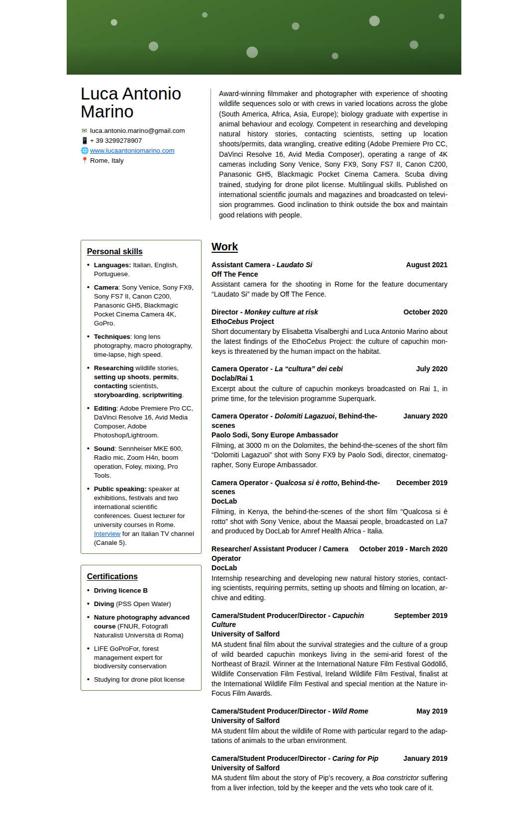Luca Antonio Marino
✉luca.antonio.marino@gmail.com
📱+ 39 3299278907
🌐www.lucaantoniomarino.com
📍Rome, Italy
Award-winning filmmaker and photographer with experience of shooting wildlife sequences solo or with crews in varied locations across the globe (South America, Africa, Asia, Europe); biology graduate with expertise in animal behaviour and ecology. Competent in researching and developing natural history stories, contacting scientists, setting up location shoots/permits, data wrangling, creative editing (Adobe Premiere Pro CC, DaVinci Resolve 16, Avid Media Composer), operating a range of 4K cameras including Sony Venice, Sony FX9, Sony FS7 II, Canon C200, Panasonic GH5, Blackmagic Pocket Cinema Camera. Scuba diving trained, studying for drone pilot license. Multilingual skills. Published on international scientific journals and magazines and broadcasted on television programmes. Good inclination to think outside the box and maintain good relations with people.
Personal skills
Languages: Italian, English, Portuguese.
Camera: Sony Venice, Sony FX9, Sony FS7 II, Canon C200, Panasonic GH5, Blackmagic Pocket Cinema Camera 4K, GoPro.
Techniques: long lens photography, macro photography, time-lapse, high speed.
Researching wildlife stories, setting up shoots, permits, contacting scientists, storyboarding, scriptwriting.
Editing: Adobe Premiere Pro CC, DaVinci Resolve 16, Avid Media Composer, Adobe Photoshop/Lightroom.
Sound: Sennheiser MKE 600, Radio mic, Zoom H4n, boom operation, Foley, mixing, Pro Tools.
Public speaking: speaker at exhibitions, festivals and two international scientific conferences. Guest lecturer for university courses in Rome. Interview for an Italian TV channel (Canale 5).
Certifications
Driving licence B
Diving (PSS Open Water)
Nature photography advanced course (FNUR, Fotografi Naturalisti Università di Roma)
LIFE GoProFor, forest management expert for biodiversity conservation
Studying for drone pilot license
Work
Assistant Camera - Laudato Si August 2021
Off The Fence
Assistant camera for the shooting in Rome for the feature documentary “Laudato Si” made by Off The Fence.
Director - Monkey culture at risk October 2020
EthoCebus Project
Short documentary by Elisabetta Visalberghi and Luca Antonio Marino about the latest findings of the EthoCebus Project: the culture of capuchin monkeys is threatened by the human impact on the habitat.
Camera Operator - La “cultura” dei cebi July 2020
Doclab/Rai 1
Excerpt about the culture of capuchin monkeys broadcasted on Rai 1, in prime time, for the television programme Superquark.
Camera Operator - Dolomiti Lagazuoi, Behind-the-scenes January 2020
Paolo Sodi, Sony Europe Ambassador
Filming, at 3000 m on the Dolomites, the behind-the-scenes of the short film “Dolomiti Lagazuoi” shot with Sony FX9 by Paolo Sodi, director, cinematographer, Sony Europe Ambassador.
Camera Operator - Qualcosa si è rotto, Behind-the-scenes December 2019
DocLab
Filming, in Kenya, the behind-the-scenes of the short film “Qualcosa si è rotto” shot with Sony Venice, about the Maasai people, broadcasted on La7 and produced by DocLab for Amref Health Africa - Italia.
Researcher/ Assistant Producer / Camera Operator October 2019 - March 2020
DocLab
Internship researching and developing new natural history stories, contacting scientists, requiring permits, setting up shoots and filming on location, archive and editing.
Camera/Student Producer/Director - Capuchin Culture September 2019
University of Salford
MA student final film about the survival strategies and the culture of a group of wild bearded capuchin monkeys living in the semi-arid forest of the Northeast of Brazil. Winner at the International Nature Film Festival Gödöllő, Wildlife Conservation Film Festival, Ireland Wildlife Film Festival, finalist at the International Wildlife Film Festival and special mention at the Nature inFocus Film Awards.
Camera/Student Producer/Director - Wild Rome May 2019
University of Salford
MA student film about the wildlife of Rome with particular regard to the adaptations of animals to the urban environment.
Camera/Student Producer/Director - Caring for Pip January 2019
University of Salford
MA student film about the story of Pip’s recovery, a Boa constrictor suffering from a liver infection, told by the keeper and the vets who took care of it.